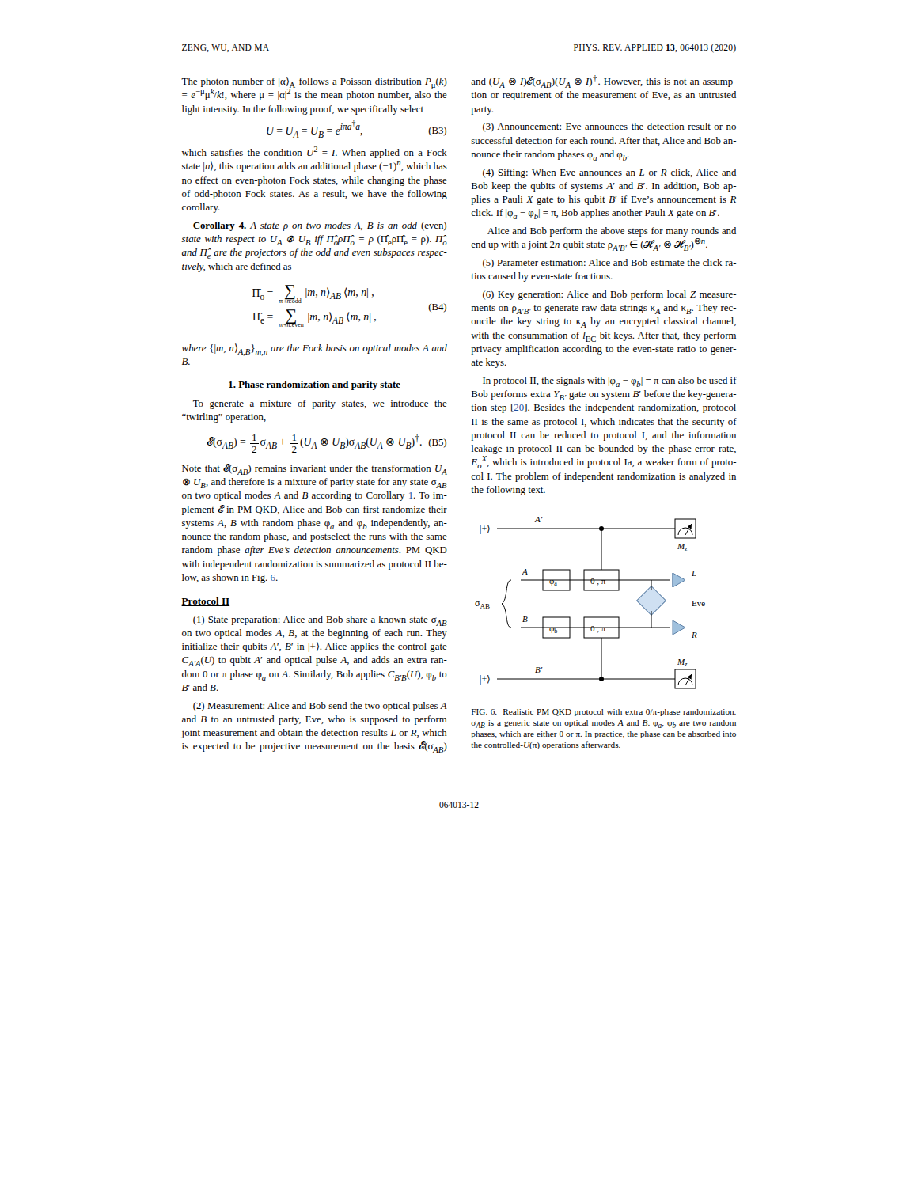Zeng, Wu, and Ma
Phys. Rev. Applied 13, 064013 (2020)
The photon number of |α⟩A follows a Poisson distribution Pμ(k) = e−μμk/k!, where μ = |α|2 is the mean photon number, also the light intensity. In the following proof, we specifically select
U = UA = UB = eiπa†a, (B3)
which satisfies the condition U2 = I. When applied on a Fock state |n⟩, this operation adds an additional phase (−1)n, which has no effect on even-photon Fock states, while changing the phase of odd-photon Fock states. As a result, we have the following corollary.
Corollary 4. A state ρ on two modes A, B is an odd (even) state with respect to UA ⊗ UB iff Π̂oρΠ̂o = ρ (Π̂eρΠ̂e = ρ). Π̂o and Π̂e are the projectors of the odd and even subspaces respectively, which are defined as
| Π̂ o = | ∑ m + n :odd / m , n ⟩ AB ⟨ m , n / , |
| Π̂ e = | ∑ m + n :even / m , n ⟩ AB ⟨ m , n / , |
(B4)
where {|m, n⟩A,B}m,n are the Fock basis on optical modes A and B.
1. Phase randomization and parity state
To generate a mixture of parity states, we introduce the “twirling” operation,
𝓔(σAB) = 12σAB + 12(UA ⊗ UB)σAB(UA ⊗ UB)†. (B5)
Note that 𝓔(σAB) remains invariant under the transformation UA ⊗ UB, and therefore is a mixture of parity state for any state σAB on two optical modes A and B according to Corollary 1. To implement 𝓔 in PM QKD, Alice and Bob can first randomize their systems A, B with random phase φa and φb independently, announce the random phase, and postselect the runs with the same random phase after Eve’s detection announcements. PM QKD with independent randomization is summarized as protocol II below, as shown in Fig. 6.
Protocol II
(1) State preparation: Alice and Bob share a known state σAB on two optical modes A, B, at the beginning of each run. They initialize their qubits A′, B′ in |+⟩. Alice applies the control gate CA′A(U) to qubit A′ and optical pulse A, and adds an extra random 0 or π phase φa on A. Similarly, Bob applies CB′B(U), φb to B′ and B.
(2) Measurement: Alice and Bob send the two optical pulses A and B to an untrusted party, Eve, who is supposed to perform joint measurement and obtain the detection results L or R, which is expected to be projective measurement on the basis 𝓔(σAB) and (UA ⊗ I)𝓔(σAB)(UA ⊗ I)†. However, this is not an assumption or requirement of the measurement of Eve, as an untrusted party.
(3) Announcement: Eve announces the detection result or no successful detection for each round. After that, Alice and Bob announce their random phases φa and φb.
(4) Sifting: When Eve announces an L or R click, Alice and Bob keep the qubits of systems A′ and B′. In addition, Bob applies a Pauli X gate to his qubit B′ if Eve’s announcement is R click. If |φa − φb| = π, Bob applies another Pauli X gate on B′.
Alice and Bob perform the above steps for many rounds and end up with a joint 2n-qubit state ρA′B′ ∈ (𝓗A′ ⊗ 𝓗B′)⊗n.
(5) Parameter estimation: Alice and Bob estimate the click ratios caused by even-state fractions.
(6) Key generation: Alice and Bob perform local Z measurements on ρA′B′ to generate raw data strings κA and κB. They reconcile the key string to κA by an encrypted classical channel, with the consummation of lEC-bit keys. After that, they perform privacy amplification according to the even-state ratio to generate keys.
In protocol II, the signals with |φa − φb| = π can also be used if Bob performs extra YB′ gate on system B′ before the key-generation step [20]. Besides the independent randomization, protocol II is the same as protocol I, which indicates that the security of protocol II can be reduced to protocol I, and the information leakage in protocol II can be bounded by the phase-error rate, EoX, which is introduced in protocol Ia, a weaker form of protocol I. The problem of independent randomization is analyzed in the following text.
|+⟩ A′ |+⟩ B′ A B σAB φa φb 0 , π 0 , π L R Eve Mz Mz
FIG. 6. Realistic PM QKD protocol with extra 0/π-phase randomization. σAB is a generic state on optical modes A and B. φa, φb are two random phases, which are either 0 or π. In practice, the phase can be absorbed into the controlled-U(π) operations afterwards.
064013-12